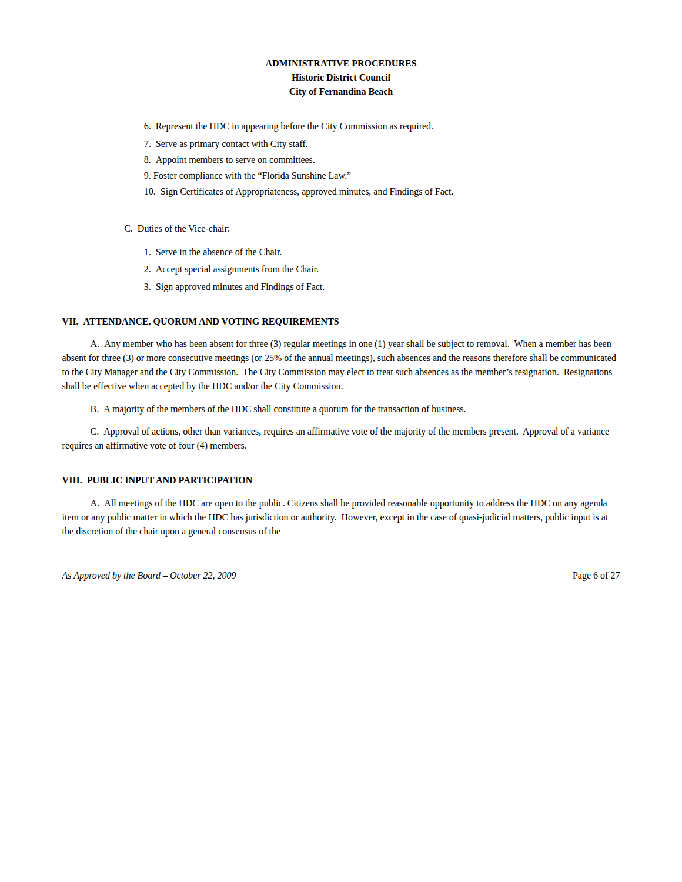ADMINISTRATIVE PROCEDURES Historic District Council City of Fernandina Beach
6. Represent the HDC in appearing before the City Commission as required.
7. Serve as primary contact with City staff.
8. Appoint members to serve on committees.
9. Foster compliance with the “Florida Sunshine Law.”
10. Sign Certificates of Appropriateness, approved minutes, and Findings of Fact.
C. Duties of the Vice-chair:
1. Serve in the absence of the Chair.
2. Accept special assignments from the Chair.
3. Sign approved minutes and Findings of Fact.
VII. ATTENDANCE, QUORUM AND VOTING REQUIREMENTS
A. Any member who has been absent for three (3) regular meetings in one (1) year shall be subject to removal. When a member has been absent for three (3) or more consecutive meetings (or 25% of the annual meetings), such absences and the reasons therefore shall be communicated to the City Manager and the City Commission. The City Commission may elect to treat such absences as the member’s resignation. Resignations shall be effective when accepted by the HDC and/or the City Commission.
B. A majority of the members of the HDC shall constitute a quorum for the transaction of business.
C. Approval of actions, other than variances, requires an affirmative vote of the majority of the members present. Approval of a variance requires an affirmative vote of four (4) members.
VIII. PUBLIC INPUT AND PARTICIPATION
A. All meetings of the HDC are open to the public. Citizens shall be provided reasonable opportunity to address the HDC on any agenda item or any public matter in which the HDC has jurisdiction or authority. However, except in the case of quasi-judicial matters, public input is at the discretion of the chair upon a general consensus of the
As Approved by the Board – October 22, 2009 Page 6 of 27